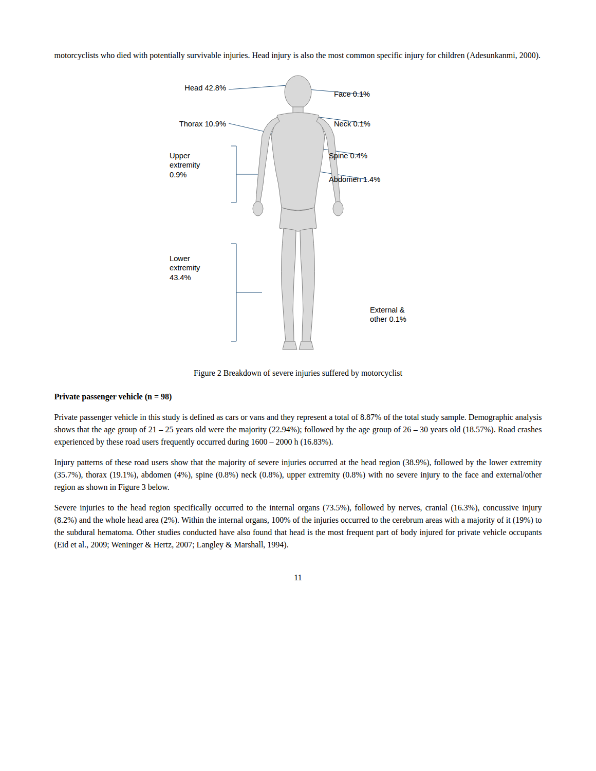motorcyclists who died with potentially survivable injuries. Head injury is also the most common specific injury for children (Adesunkanmi, 2000).
Head 42.8%
Thorax 10.9%
Upper
extremity
0.9%
Lower
extremity
43.4%
Face 0.1%
Neck 0.1%
Spine 0.4%
Abdomen 1.4%
External &
other 0.1%
Figure 2 Breakdown of severe injuries suffered by motorcyclist
Private passenger vehicle (n = 98)
Private passenger vehicle in this study is defined as cars or vans and they represent a total of 8.87% of the total study sample. Demographic analysis shows that the age group of 21 – 25 years old were the majority (22.94%); followed by the age group of 26 – 30 years old (18.57%). Road crashes experienced by these road users frequently occurred during 1600 – 2000 h (16.83%).
Injury patterns of these road users show that the majority of severe injuries occurred at the head region (38.9%), followed by the lower extremity (35.7%), thorax (19.1%), abdomen (4%), spine (0.8%) neck (0.8%), upper extremity (0.8%) with no severe injury to the face and external/other region as shown in Figure 3 below.
Severe injuries to the head region specifically occurred to the internal organs (73.5%), followed by nerves, cranial (16.3%), concussive injury (8.2%) and the whole head area (2%). Within the internal organs, 100% of the injuries occurred to the cerebrum areas with a majority of it (19%) to the subdural hematoma. Other studies conducted have also found that head is the most frequent part of body injured for private vehicle occupants (Eid et al., 2009; Weninger & Hertz, 2007; Langley & Marshall, 1994).
11